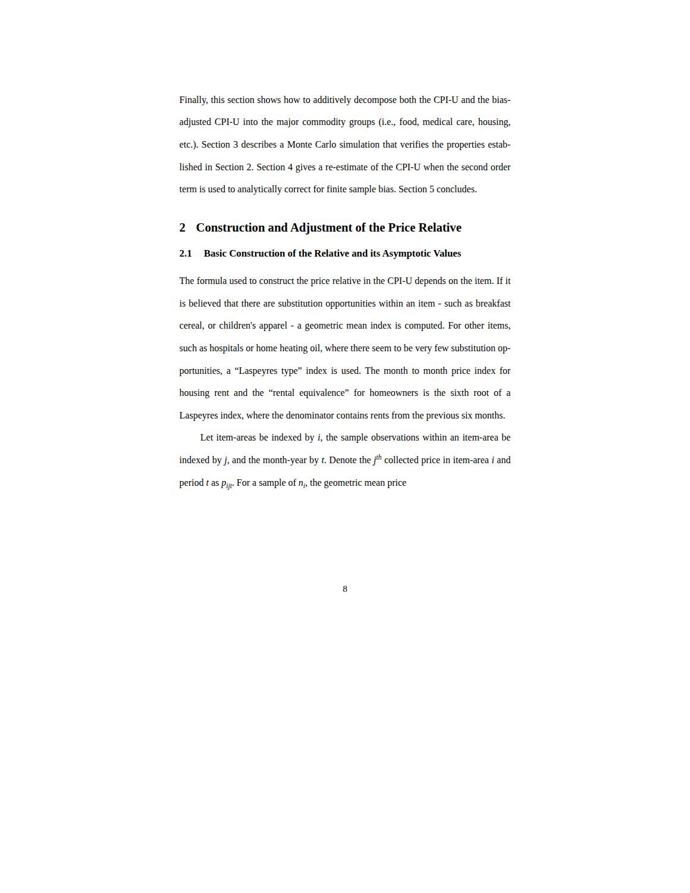Finally, this section shows how to additively decompose both the CPI-U and the bias-adjusted CPI-U into the major commodity groups (i.e., food, medical care, housing, etc.). Section 3 describes a Monte Carlo simulation that verifies the properties established in Section 2. Section 4 gives a re-estimate of the CPI-U when the second order term is used to analytically correct for finite sample bias. Section 5 concludes.
2 Construction and Adjustment of the Price Relative
2.1 Basic Construction of the Relative and its Asymptotic Values
The formula used to construct the price relative in the CPI-U depends on the item. If it is believed that there are substitution opportunities within an item - such as breakfast cereal, or children's apparel - a geometric mean index is computed. For other items, such as hospitals or home heating oil, where there seem to be very few substitution opportunities, a “Laspeyres type” index is used. The month to month price index for housing rent and the “rental equivalence” for homeowners is the sixth root of a Laspeyres index, where the denominator contains rents from the previous six months.
Let item-areas be indexed by i, the sample observations within an item-area be indexed by j, and the month-year by t. Denote the jth collected price in item-area i and period t as pijt. For a sample of ni, the geometric mean price
8